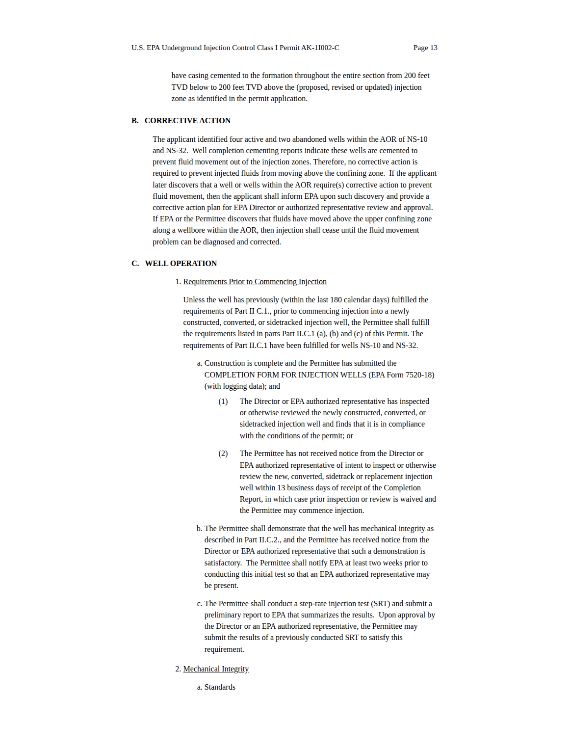U.S. EPA Underground Injection Control Class I Permit AK-1I002-C Page 13
have casing cemented to the formation throughout the entire section from 200 feet TVD below to 200 feet TVD above the (proposed, revised or updated) injection zone as identified in the permit application.
B. Corrective Action
The applicant identified four active and two abandoned wells within the AOR of NS-10 and NS-32. Well completion cementing reports indicate these wells are cemented to prevent fluid movement out of the injection zones. Therefore, no corrective action is required to prevent injected fluids from moving above the confining zone. If the applicant later discovers that a well or wells within the AOR require(s) corrective action to prevent fluid movement, then the applicant shall inform EPA upon such discovery and provide a corrective action plan for EPA Director or authorized representative review and approval. If EPA or the Permittee discovers that fluids have moved above the upper confining zone along a wellbore within the AOR, then injection shall cease until the fluid movement problem can be diagnosed and corrected.
C. Well Operation
Requirements Prior to Commencing Injection
Unless the well has previously (within the last 180 calendar days) fulfilled the requirements of Part II C.1., prior to commencing injection into a newly constructed, converted, or sidetracked injection well, the Permittee shall fulfill the requirements listed in parts Part II.C.1 (a), (b) and (c) of this Permit. The requirements of Part II.C.1 have been fulfilled for wells NS-10 and NS-32.
Construction is complete and the Permittee has submitted the COMPLETION FORM FOR INJECTION WELLS (EPA Form 7520-18) (with logging data); and
The Director or EPA authorized representative has inspected or otherwise reviewed the newly constructed, converted, or sidetracked injection well and finds that it is in compliance with the conditions of the permit; or
The Permittee has not received notice from the Director or EPA authorized representative of intent to inspect or otherwise review the new, converted, sidetrack or replacement injection well within 13 business days of receipt of the Completion Report, in which case prior inspection or review is waived and the Permittee may commence injection.
The Permittee shall demonstrate that the well has mechanical integrity as described in Part II.C.2., and the Permittee has received notice from the Director or EPA authorized representative that such a demonstration is satisfactory. The Permittee shall notify EPA at least two weeks prior to conducting this initial test so that an EPA authorized representative may be present.
The Permittee shall conduct a step-rate injection test (SRT) and submit a preliminary report to EPA that summarizes the results. Upon approval by the Director or an EPA authorized representative, the Permittee may submit the results of a previously conducted SRT to satisfy this requirement.
Mechanical Integrity
Standards